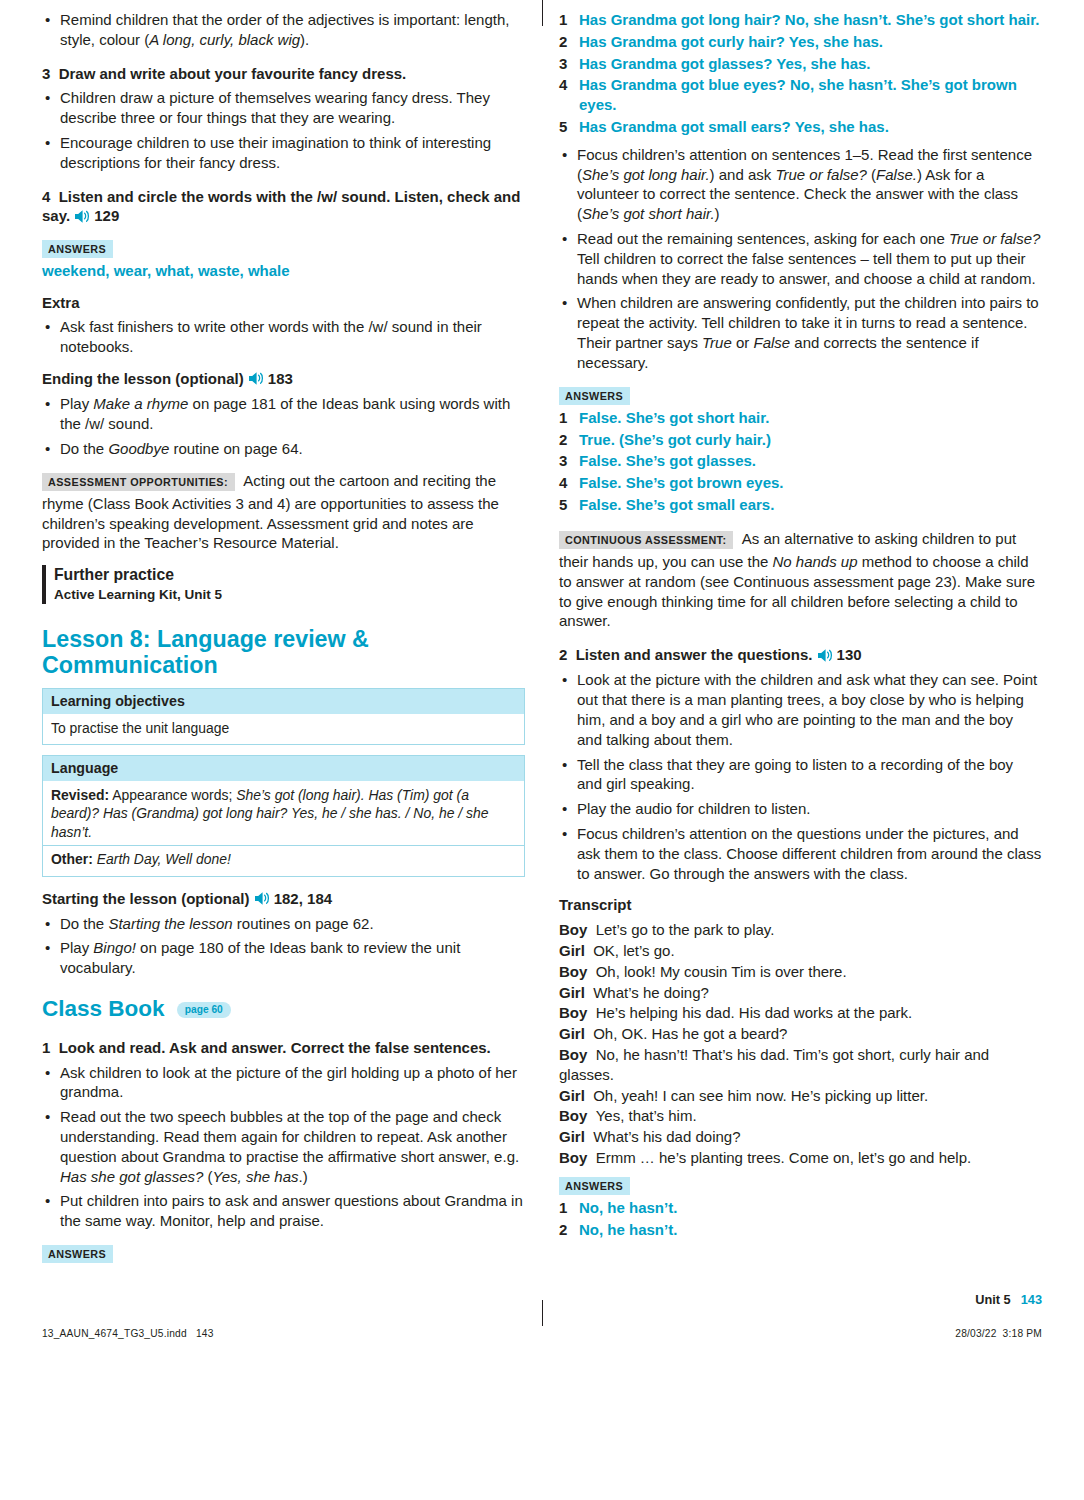Remind children that the order of the adjectives is important: length, style, colour (A long, curly, black wig).
3 Draw and write about your favourite fancy dress.
Children draw a picture of themselves wearing fancy dress. They describe three or four things that they are wearing.
Encourage children to use their imagination to think of interesting descriptions for their fancy dress.
4 Listen and circle the words with the /w/ sound. Listen, check and say. 129
Answers
weekend, wear, what, waste, whale
Extra
Ask fast finishers to write other words with the /w/ sound in their notebooks.
Ending the lesson (optional) 183
Play Make a rhyme on page 181 of the Ideas bank using words with the /w/ sound.
Do the Goodbye routine on page 64.
Assessment opportunities: Acting out the cartoon and reciting the rhyme (Class Book Activities 3 and 4) are opportunities to assess the children’s speaking development. Assessment grid and notes are provided in the Teacher’s Resource Material.
Further practice
Active Learning Kit, Unit 5
Lesson 8: Language review & Communication
Learning objectives
To practise the unit language
Language
Revised: Appearance words; She’s got (long hair). Has (Tim) got (a beard)? Has (Grandma) got long hair? Yes, he / she has. / No, he / she hasn’t.
Other: Earth Day, Well done!
Starting the lesson (optional) 182, 184
Do the Starting the lesson routines on page 62.
Play Bingo! on page 180 of the Ideas bank to review the unit vocabulary.
Class Book page 60
1 Look and read. Ask and answer. Correct the false sentences.
Ask children to look at the picture of the girl holding up a photo of her grandma.
Read out the two speech bubbles at the top of the page and check understanding. Read them again for children to repeat. Ask another question about Grandma to practise the affirmative short answer, e.g. Has she got glasses? (Yes, she has.)
Put children into pairs to ask and answer questions about Grandma in the same way. Monitor, help and praise.
Answers
Has Grandma got long hair? No, she hasn’t. She’s got short hair.
Has Grandma got curly hair? Yes, she has.
Has Grandma got glasses? Yes, she has.
Has Grandma got blue eyes? No, she hasn’t. She’s got brown eyes.
Has Grandma got small ears? Yes, she has.
Focus children’s attention on sentences 1–5. Read the first sentence (She’s got long hair.) and ask True or false? (False.) Ask for a volunteer to correct the sentence. Check the answer with the class (She’s got short hair.)
Read out the remaining sentences, asking for each one True or false? Tell children to correct the false sentences – tell them to put up their hands when they are ready to answer, and choose a child at random.
When children are answering confidently, put the children into pairs to repeat the activity. Tell children to take it in turns to read a sentence. Their partner says True or False and corrects the sentence if necessary.
Answers
False. She’s got short hair.
True. (She’s got curly hair.)
False. She’s got glasses.
False. She’s got brown eyes.
False. She’s got small ears.
Continuous assessment: As an alternative to asking children to put their hands up, you can use the No hands up method to choose a child to answer at random (see Continuous assessment page 23). Make sure to give enough thinking time for all children before selecting a child to answer.
2 Listen and answer the questions. 130
Look at the picture with the children and ask what they can see. Point out that there is a man planting trees, a boy close by who is helping him, and a boy and a girl who are pointing to the man and the boy and talking about them.
Tell the class that they are going to listen to a recording of the boy and girl speaking.
Play the audio for children to listen.
Focus children’s attention on the questions under the pictures, and ask them to the class. Choose different children from around the class to answer. Go through the answers with the class.
Transcript
Boy Let’s go to the park to play.
Girl OK, let’s go.
Boy Oh, look! My cousin Tim is over there.
Girl What’s he doing?
Boy He’s helping his dad. His dad works at the park.
Girl Oh, OK. Has he got a beard?
Boy No, he hasn’t! That’s his dad. Tim’s got short, curly hair and glasses.
Girl Oh, yeah! I can see him now. He’s picking up litter.
Boy Yes, that’s him.
Girl What’s his dad doing?
Boy Ermm … he’s planting trees. Come on, let’s go and help.
Answers
No, he hasn’t.
No, he hasn’t.
Unit 5143
13_AAUN_4674_TG3_U5.indd 143 28/03/22 3:18 PM